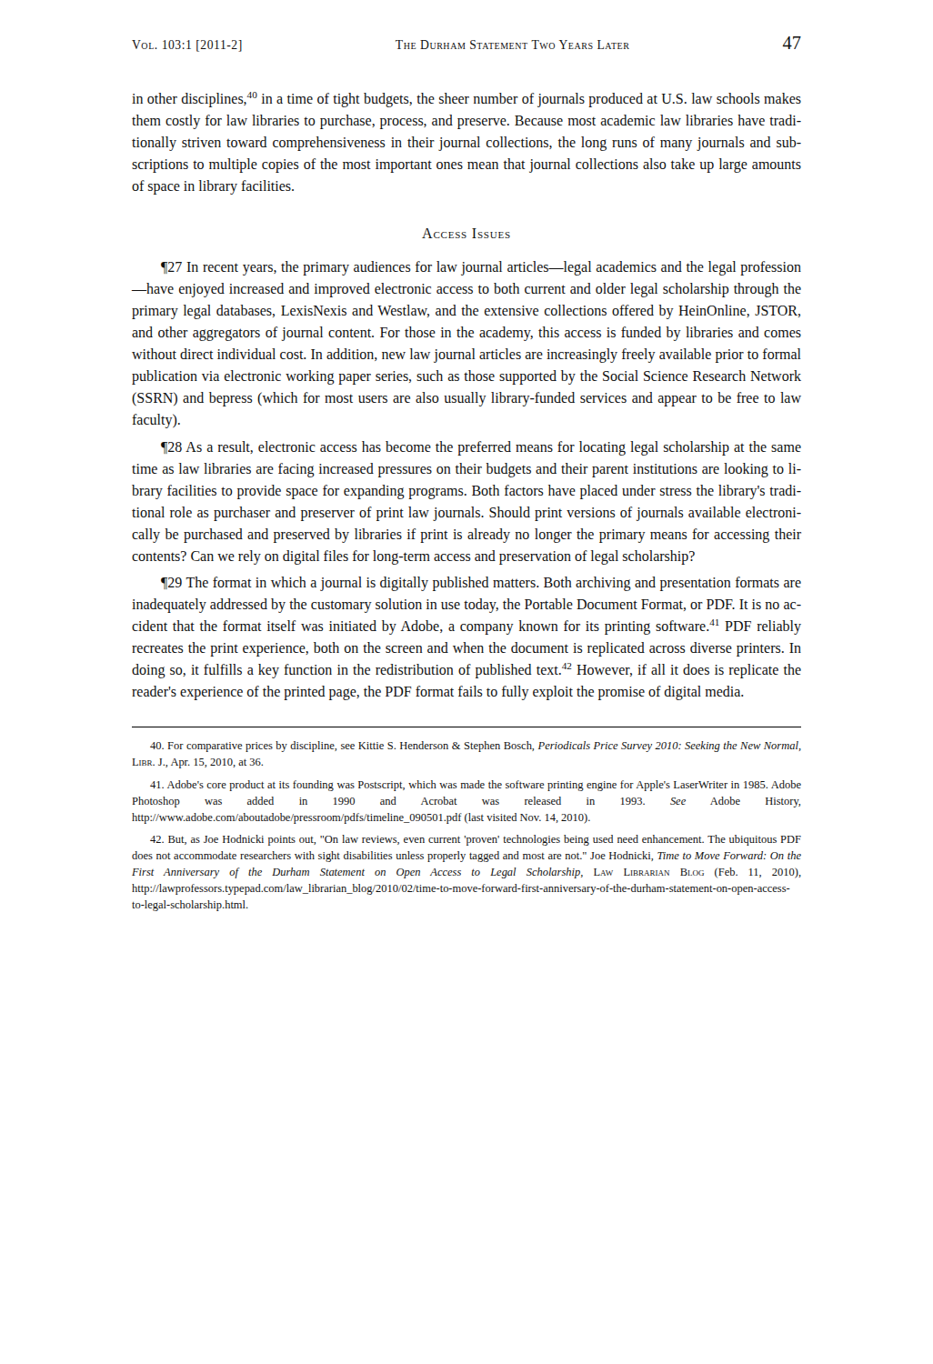Vol. 103:1 [2011-2] The Durham Statement Two Years Later 47
in other disciplines,40 in a time of tight budgets, the sheer number of journals produced at U.S. law schools makes them costly for law libraries to purchase, process, and preserve. Because most academic law libraries have traditionally striven toward comprehensiveness in their journal collections, the long runs of many journals and subscriptions to multiple copies of the most important ones mean that journal collections also take up large amounts of space in library facilities.
Access Issues
¶27 In recent years, the primary audiences for law journal articles—legal academics and the legal profession—have enjoyed increased and improved electronic access to both current and older legal scholarship through the primary legal databases, LexisNexis and Westlaw, and the extensive collections offered by HeinOnline, JSTOR, and other aggregators of journal content. For those in the academy, this access is funded by libraries and comes without direct individual cost. In addition, new law journal articles are increasingly freely available prior to formal publication via electronic working paper series, such as those supported by the Social Science Research Network (SSRN) and bepress (which for most users are also usually library-funded services and appear to be free to law faculty).
¶28 As a result, electronic access has become the preferred means for locating legal scholarship at the same time as law libraries are facing increased pressures on their budgets and their parent institutions are looking to library facilities to provide space for expanding programs. Both factors have placed under stress the library's traditional role as purchaser and preserver of print law journals. Should print versions of journals available electronically be purchased and preserved by libraries if print is already no longer the primary means for accessing their contents? Can we rely on digital files for long-term access and preservation of legal scholarship?
¶29 The format in which a journal is digitally published matters. Both archiving and presentation formats are inadequately addressed by the customary solution in use today, the Portable Document Format, or PDF. It is no accident that the format itself was initiated by Adobe, a company known for its printing software.41 PDF reliably recreates the print experience, both on the screen and when the document is replicated across diverse printers. In doing so, it fulfills a key function in the redistribution of published text.42 However, if all it does is replicate the reader's experience of the printed page, the PDF format fails to fully exploit the promise of digital media.
40. For comparative prices by discipline, see Kittie S. Henderson & Stephen Bosch, Periodicals Price Survey 2010: Seeking the New Normal, Libr. J., Apr. 15, 2010, at 36.
41. Adobe's core product at its founding was Postscript, which was made the software printing engine for Apple's LaserWriter in 1985. Adobe Photoshop was added in 1990 and Acrobat was released in 1993. See Adobe History, http://www.adobe.com/aboutadobe/pressroom/pdfs/timeline_090501.pdf (last visited Nov. 14, 2010).
42. But, as Joe Hodnicki points out, "On law reviews, even current 'proven' technologies being used need enhancement. The ubiquitous PDF does not accommodate researchers with sight disabilities unless properly tagged and most are not." Joe Hodnicki, Time to Move Forward: On the First Anniversary of the Durham Statement on Open Access to Legal Scholarship, Law Librarian Blog (Feb. 11, 2010), http://lawprofessors.typepad.com/law_librarian_blog/2010/02/time-to-move-forward-first-anniversary-of-the-durham-statement-on-open-access-to-legal-scholarship.html.